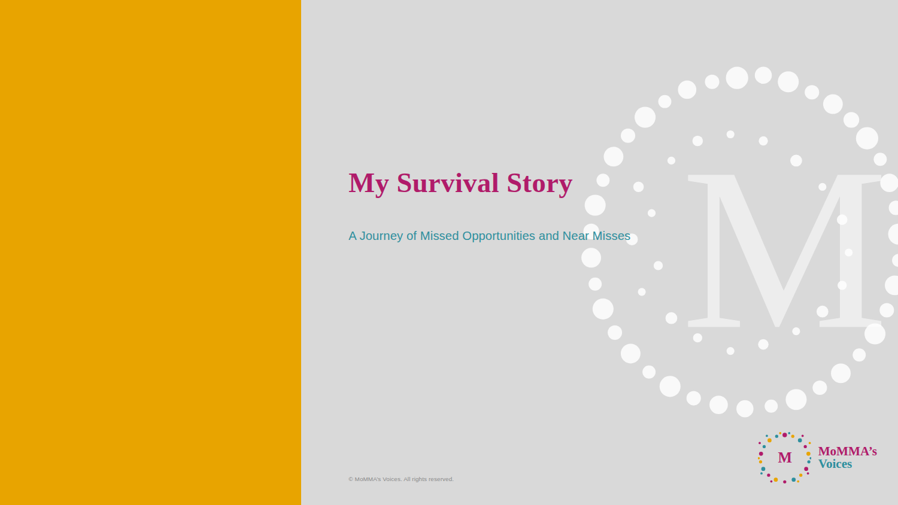M
My Survival Story
A Journey of Missed Opportunities and Near Misses
© MoMMA’s Voices. All rights reserved.
M
MoMMA’s Voices